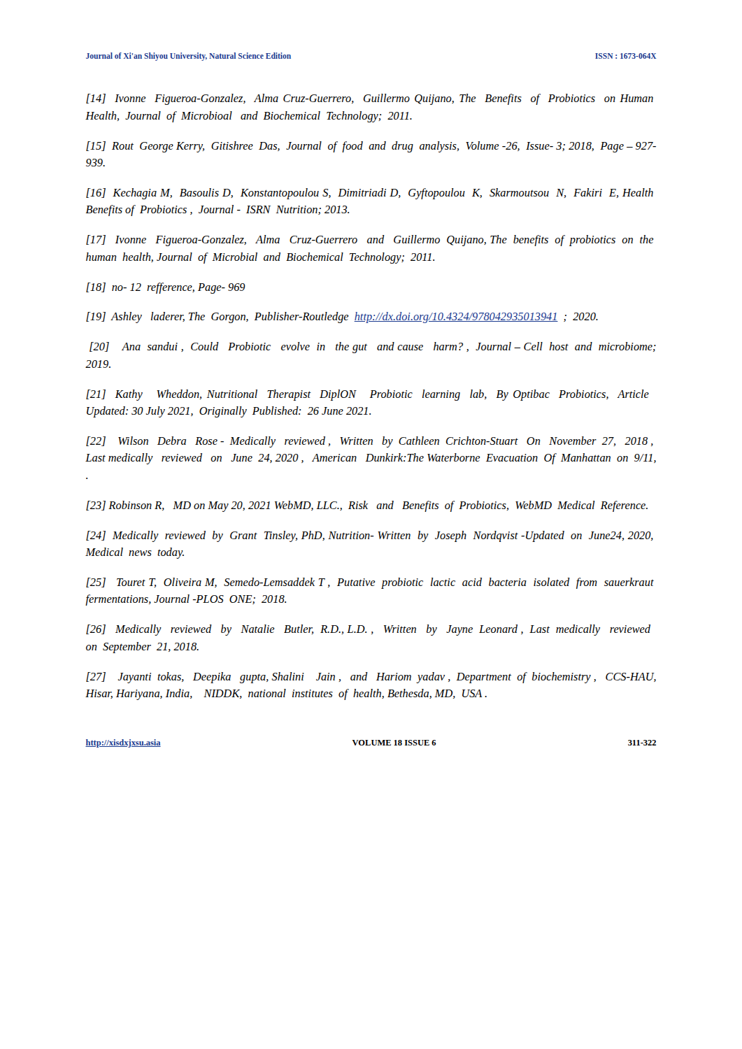Journal of Xi'an Shiyou University, Natural Science Edition ISSN : 1673-064X
[14] Ivonne Figueroa-Gonzalez, Alma Cruz-Guerrero, Guillermo Quijano, The Benefits of Probiotics on Human Health, Journal of Microbioal and Biochemical Technology; 2011.
[15] Rout George Kerry, Gitishree Das, Journal of food and drug analysis, Volume -26, Issue- 3; 2018, Page – 927-939.
[16] Kechagia M, Basoulis D, Konstantopoulou S, Dimitriadi D, Gyftopoulou K, Skarmoutsou N, Fakiri E, Health Benefits of Probiotics , Journal - ISRN Nutrition; 2013.
[17] Ivonne Figueroa-Gonzalez, Alma Cruz-Guerrero and Guillermo Quijano, The benefits of probiotics on the human health, Journal of Microbial and Biochemical Technology; 2011.
[18] no- 12 refference, Page- 969
[19] Ashley laderer, The Gorgon, Publisher-Routledge http://dx.doi.org/10.4324/978042935013941 ; 2020.
[20] Ana sandui , Could Probiotic evolve in the gut and cause harm? , Journal – Cell host and microbiome; 2019.
[21] Kathy Wheddon, Nutritional Therapist DiplON Probiotic learning lab, By Optibac Probiotics, Article Updated: 30 July 2021, Originally Published: 26 June 2021.
[22] Wilson Debra Rose - Medically reviewed , Written by Cathleen Crichton-Stuart On November 27, 2018 , Last medically reviewed on June 24, 2020 , American Dunkirk:The Waterborne Evacuation Of Manhattan on 9/11, .
[23] Robinson R, MD on May 20, 2021 WebMD, LLC., Risk and Benefits of Probiotics, WebMD Medical Reference.
[24] Medically reviewed by Grant Tinsley, PhD, Nutrition- Written by Joseph Nordqvist -Updated on June24, 2020, Medical news today.
[25] Touret T, Oliveira M, Semedo-Lemsaddek T , Putative probiotic lactic acid bacteria isolated from sauerkraut fermentations, Journal -PLOS ONE; 2018.
[26] Medically reviewed by Natalie Butler, R.D., L.D. , Written by Jayne Leonard , Last medically reviewed on September 21, 2018.
[27] Jayanti tokas, Deepika gupta, Shalini Jain , and Hariom yadav , Department of biochemistry , CCS-HAU, Hisar, Hariyana, India, NIDDK, national institutes of health, Bethesda, MD, USA .
http://xisdxjxsu.asia VOLUME 18 ISSUE 6 311-322